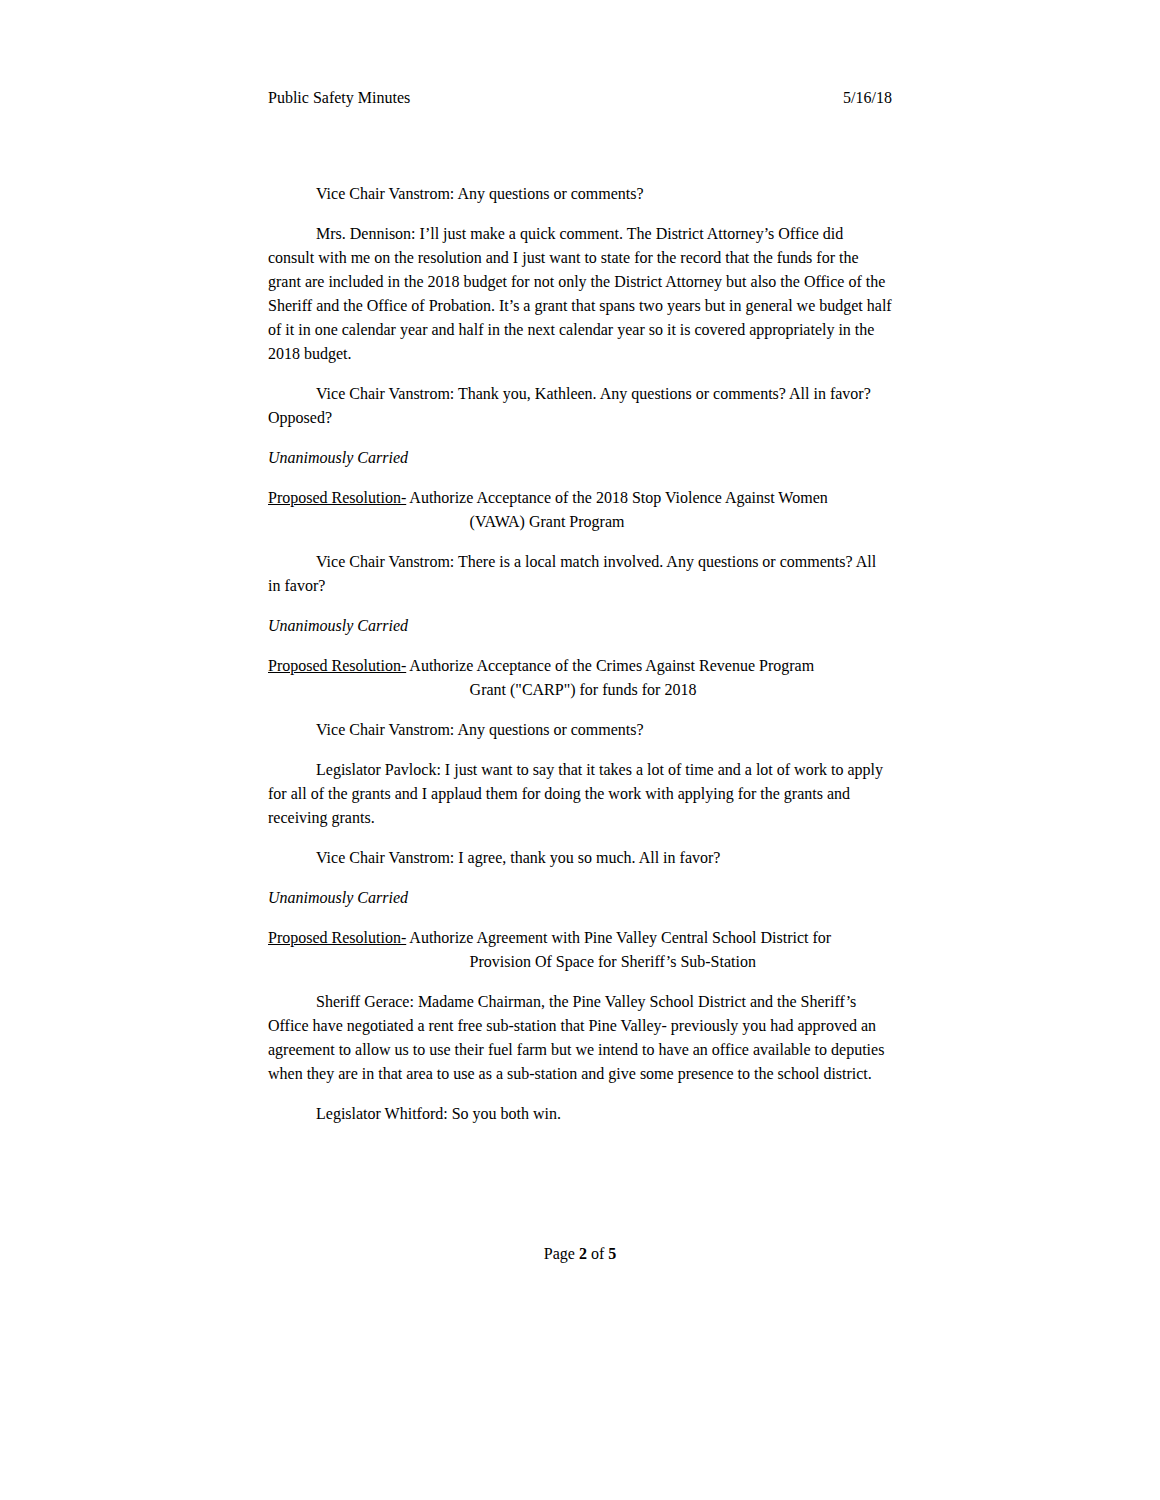Public Safety Minutes 5/16/18
Vice Chair Vanstrom: Any questions or comments?
Mrs. Dennison: I’ll just make a quick comment. The District Attorney’s Office did consult with me on the resolution and I just want to state for the record that the funds for the grant are included in the 2018 budget for not only the District Attorney but also the Office of the Sheriff and the Office of Probation. It’s a grant that spans two years but in general we budget half of it in one calendar year and half in the next calendar year so it is covered appropriately in the 2018 budget.
Vice Chair Vanstrom: Thank you, Kathleen. Any questions or comments? All in favor? Opposed?
Unanimously Carried
Proposed Resolution- Authorize Acceptance of the 2018 Stop Violence Against Women (VAWA) Grant Program
Vice Chair Vanstrom: There is a local match involved. Any questions or comments? All in favor?
Unanimously Carried
Proposed Resolution- Authorize Acceptance of the Crimes Against Revenue Program Grant ("CARP") for funds for 2018
Vice Chair Vanstrom: Any questions or comments?
Legislator Pavlock: I just want to say that it takes a lot of time and a lot of work to apply for all of the grants and I applaud them for doing the work with applying for the grants and receiving grants.
Vice Chair Vanstrom: I agree, thank you so much. All in favor?
Unanimously Carried
Proposed Resolution- Authorize Agreement with Pine Valley Central School District for Provision Of Space for Sheriff’s Sub-Station
Sheriff Gerace: Madame Chairman, the Pine Valley School District and the Sheriff’s Office have negotiated a rent free sub-station that Pine Valley- previously you had approved an agreement to allow us to use their fuel farm but we intend to have an office available to deputies when they are in that area to use as a sub-station and give some presence to the school district.
Legislator Whitford: So you both win.
Page 2 of 5